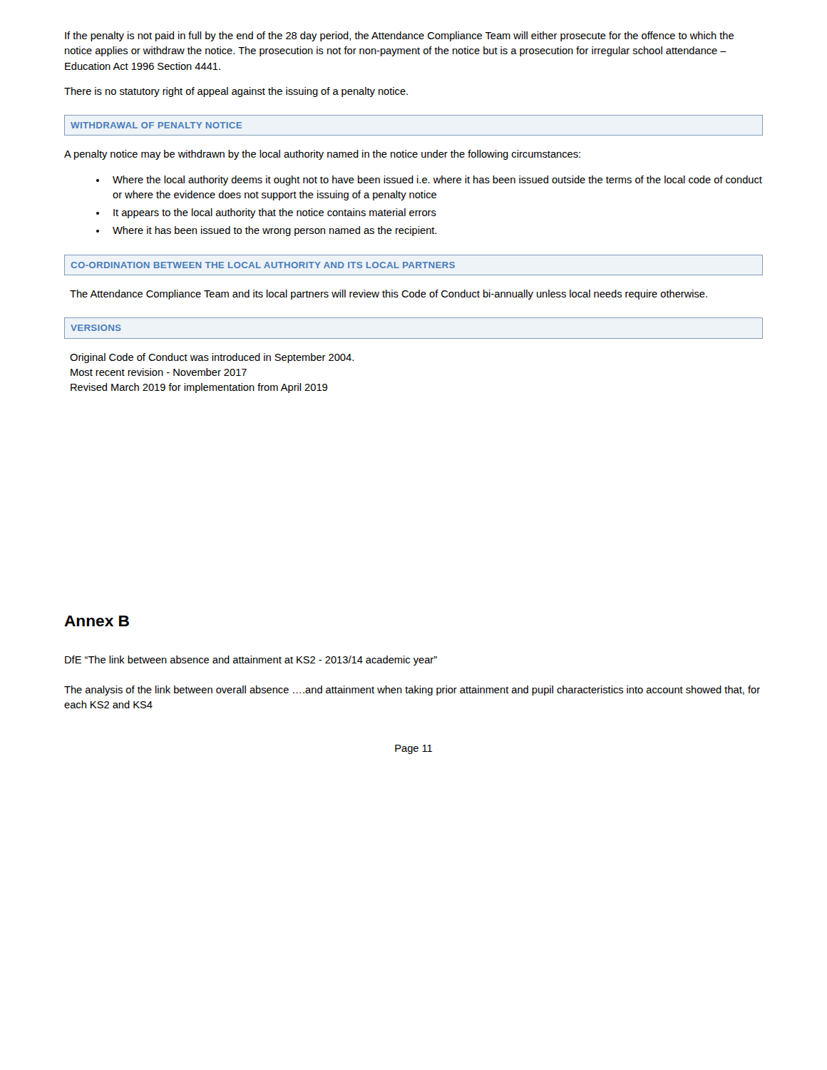If the penalty is not paid in full by the end of the 28 day period, the Attendance Compliance Team will either prosecute for the offence to which the notice applies or withdraw the notice. The prosecution is not for non-payment of the notice but is a prosecution for irregular school attendance – Education Act 1996 Section 4441.
There is no statutory right of appeal against the issuing of a penalty notice.
WITHDRAWAL OF PENALTY NOTICE
A penalty notice may be withdrawn by the local authority named in the notice under the following circumstances:
Where the local authority deems it ought not to have been issued i.e. where it has been issued outside the terms of the local code of conduct or where the evidence does not support the issuing of a penalty notice
It appears to the local authority that the notice contains material errors
Where it has been issued to the wrong person named as the recipient.
CO-ORDINATION BETWEEN THE LOCAL AUTHORITY AND ITS LOCAL PARTNERS
The Attendance Compliance Team and its local partners will review this Code of Conduct bi-annually unless local needs require otherwise.
VERSIONS
Original Code of Conduct was introduced in September 2004.
Most recent revision - November 2017
Revised March 2019 for implementation from April 2019
Annex B
DfE “The link between absence and attainment at KS2 - 2013/14 academic year”
The analysis of the link between overall absence ….and attainment when taking prior attainment and pupil characteristics into account showed that, for each KS2 and KS4
Page 11